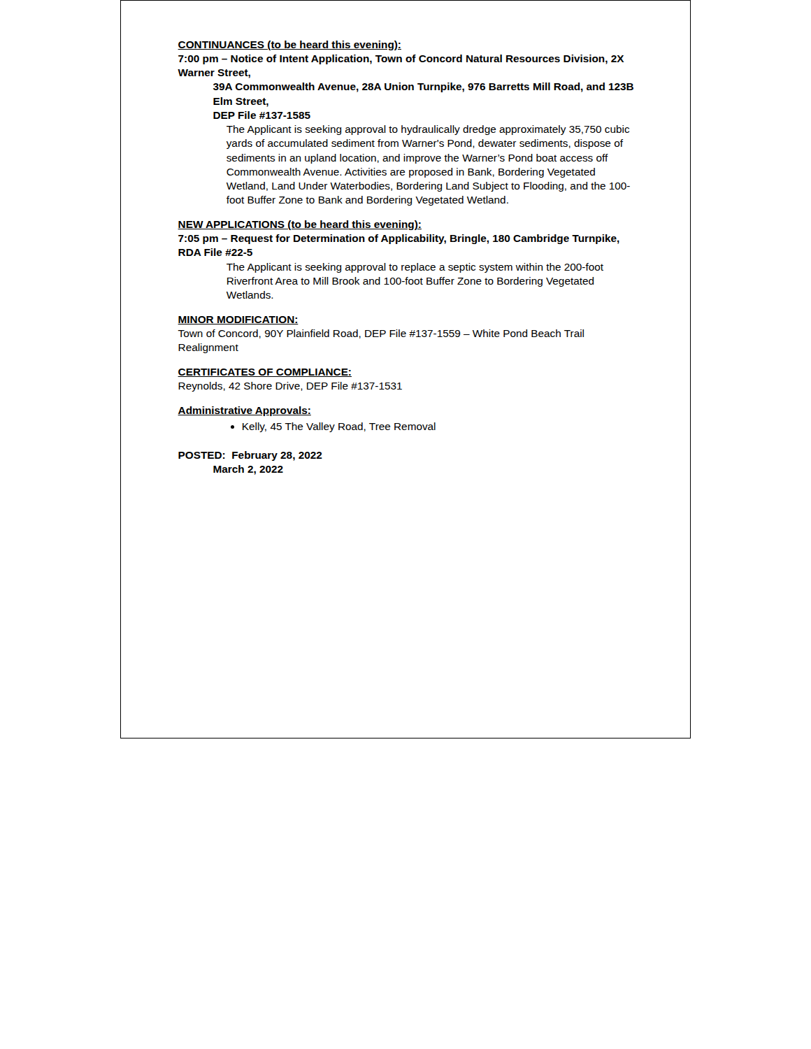CONTINUANCES (to be heard this evening):
7:00 pm – Notice of Intent Application, Town of Concord Natural Resources Division, 2X Warner Street,
39A Commonwealth Avenue, 28A Union Turnpike, 976 Barretts Mill Road, and 123B Elm Street,
DEP File #137-1585
The Applicant is seeking approval to hydraulically dredge approximately 35,750 cubic yards of accumulated sediment from Warner's Pond, dewater sediments, dispose of sediments in an upland location, and improve the Warner’s Pond boat access off Commonwealth Avenue. Activities are proposed in Bank, Bordering Vegetated Wetland, Land Under Waterbodies, Bordering Land Subject to Flooding, and the 100-foot Buffer Zone to Bank and Bordering Vegetated Wetland.
NEW APPLICATIONS (to be heard this evening):
7:05 pm – Request for Determination of Applicability, Bringle, 180 Cambridge Turnpike, RDA File #22-5
The Applicant is seeking approval to replace a septic system within the 200-foot Riverfront Area to Mill Brook and 100-foot Buffer Zone to Bordering Vegetated Wetlands.
MINOR MODIFICATION:
Town of Concord, 90Y Plainfield Road, DEP File #137-1559 – White Pond Beach Trail Realignment
CERTIFICATES OF COMPLIANCE:
Reynolds, 42 Shore Drive, DEP File #137-1531
Administrative Approvals:
Kelly, 45 The Valley Road, Tree Removal
POSTED: February 28, 2022
March 2, 2022